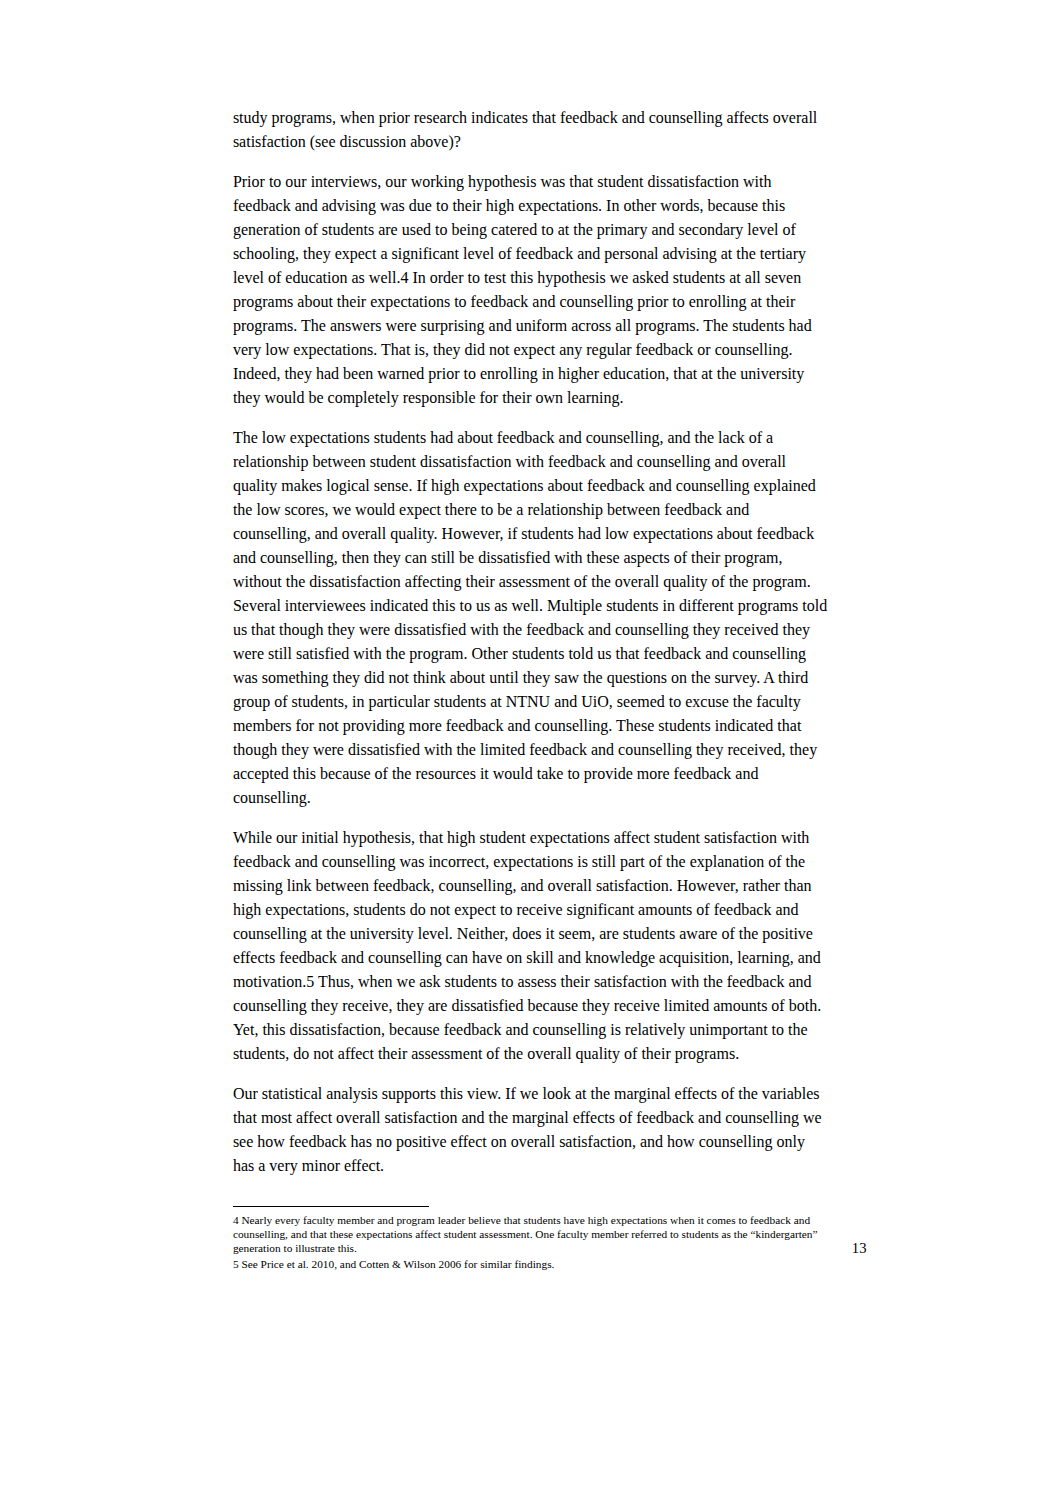study programs, when prior research indicates that feedback and counselling affects overall satisfaction (see discussion above)?
Prior to our interviews, our working hypothesis was that student dissatisfaction with feedback and advising was due to their high expectations. In other words, because this generation of students are used to being catered to at the primary and secondary level of schooling, they expect a significant level of feedback and personal advising at the tertiary level of education as well.4 In order to test this hypothesis we asked students at all seven programs about their expectations to feedback and counselling prior to enrolling at their programs. The answers were surprising and uniform across all programs. The students had very low expectations. That is, they did not expect any regular feedback or counselling. Indeed, they had been warned prior to enrolling in higher education, that at the university they would be completely responsible for their own learning.
The low expectations students had about feedback and counselling, and the lack of a relationship between student dissatisfaction with feedback and counselling and overall quality makes logical sense. If high expectations about feedback and counselling explained the low scores, we would expect there to be a relationship between feedback and counselling, and overall quality. However, if students had low expectations about feedback and counselling, then they can still be dissatisfied with these aspects of their program, without the dissatisfaction affecting their assessment of the overall quality of the program. Several interviewees indicated this to us as well. Multiple students in different programs told us that though they were dissatisfied with the feedback and counselling they received they were still satisfied with the program. Other students told us that feedback and counselling was something they did not think about until they saw the questions on the survey. A third group of students, in particular students at NTNU and UiO, seemed to excuse the faculty members for not providing more feedback and counselling. These students indicated that though they were dissatisfied with the limited feedback and counselling they received, they accepted this because of the resources it would take to provide more feedback and counselling.
While our initial hypothesis, that high student expectations affect student satisfaction with feedback and counselling was incorrect, expectations is still part of the explanation of the missing link between feedback, counselling, and overall satisfaction. However, rather than high expectations, students do not expect to receive significant amounts of feedback and counselling at the university level. Neither, does it seem, are students aware of the positive effects feedback and counselling can have on skill and knowledge acquisition, learning, and motivation.5 Thus, when we ask students to assess their satisfaction with the feedback and counselling they receive, they are dissatisfied because they receive limited amounts of both. Yet, this dissatisfaction, because feedback and counselling is relatively unimportant to the students, do not affect their assessment of the overall quality of their programs.
Our statistical analysis supports this view. If we look at the marginal effects of the variables that most affect overall satisfaction and the marginal effects of feedback and counselling we see how feedback has no positive effect on overall satisfaction, and how counselling only has a very minor effect.
4 Nearly every faculty member and program leader believe that students have high expectations when it comes to feedback and counselling, and that these expectations affect student assessment. One faculty member referred to students as the “kindergarten” generation to illustrate this.
5 See Price et al. 2010, and Cotten & Wilson 2006 for similar findings.
13